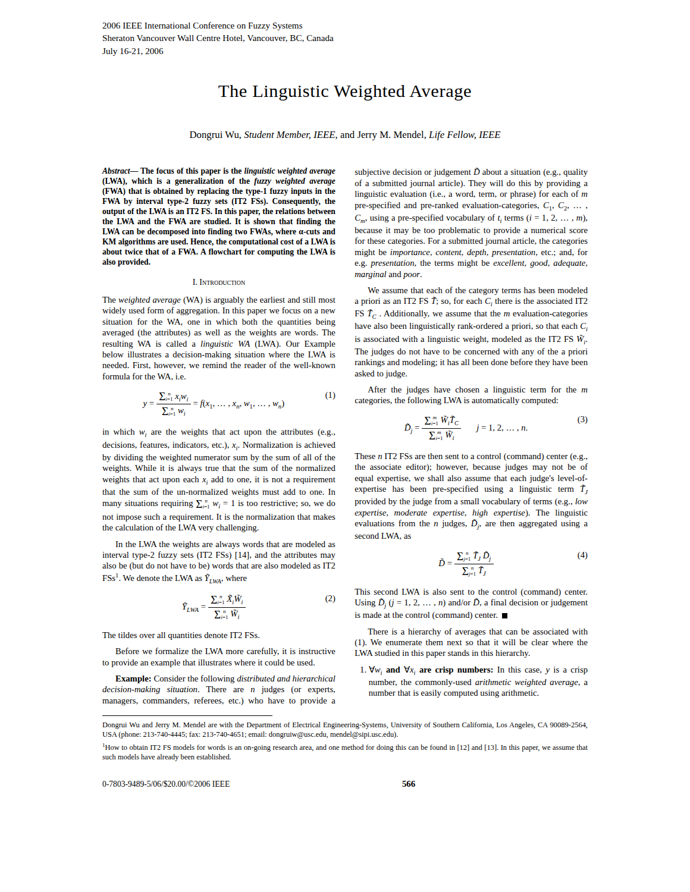2006 IEEE International Conference on Fuzzy Systems
Sheraton Vancouver Wall Centre Hotel, Vancouver, BC, Canada
July 16-21, 2006
The Linguistic Weighted Average
Dongrui Wu, Student Member, IEEE, and Jerry M. Mendel, Life Fellow, IEEE
Abstract— The focus of this paper is the linguistic weighted average (LWA), which is a generalization of the fuzzy weighted average (FWA) that is obtained by replacing the type-1 fuzzy inputs in the FWA by interval type-2 fuzzy sets (IT2 FSs). Consequently, the output of the LWA is an IT2 FS. In this paper, the relations between the LWA and the FWA are studied. It is shown that finding the LWA can be decomposed into finding two FWAs, where α-cuts and KM algorithms are used. Hence, the computational cost of a LWA is about twice that of a FWA. A flowchart for computing the LWA is also provided.
I. Introduction
The weighted average (WA) is arguably the earliest and still most widely used form of aggregation. In this paper we focus on a new situation for the WA, one in which both the quantities being averaged (the attributes) as well as the weights are words. The resulting WA is called a linguistic WA (LWA). Our Example below illustrates a decision-making situation where the LWA is needed. First, however, we remind the reader of the well-known formula for the WA, i.e.
(1) y = Σn
i=1 xiwi Σn
i=1 wi = f(x1, … , xn, w1, … , wn)
in which wi are the weights that act upon the attributes (e.g., decisions, features, indicators, etc.), xi. Normalization is achieved by dividing the weighted numerator sum by the sum of all of the weights. While it is always true that the sum of the normalized weights that act upon each xi add to one, it is not a requirement that the sum of the un-normalized weights must add to one. In many situations requiring Σn
i=1 wi = 1 is too restrictive; so, we do not impose such a requirement. It is the normalization that makes the calculation of the LWA very challenging.
In the LWA the weights are always words that are modeled as interval type-2 fuzzy sets (IT2 FSs) [14], and the attributes may also be (but do not have to be) words that are also modeled as IT2 FSs1. We denote the LWA as ỸLWA, where
(2) ỸLWA = Σn
i=1 X̃iW̃i Σn
i=1 W̃i
The tildes over all quantities denote IT2 FSs.
Before we formalize the LWA more carefully, it is instructive to provide an example that illustrates where it could be used.
Example: Consider the following distributed and hierarchical decision-making situation. There are n judges (or experts, managers, commanders, referees, etc.) who have to provide a subjective decision or judgement D̃ about a situation (e.g., quality of a submitted journal article). They will do this by providing a linguistic evaluation (i.e., a word, term, or phrase) for each of m pre-specified and pre-ranked evaluation-categories, C1, C2, … , Cm, using a pre-specified vocabulary of ti terms (i = 1, 2, … , m), because it may be too problematic to provide a numerical score for these categories. For a submitted journal article, the categories might be importance, content, depth, presentation, etc.; and, for e.g. presentation, the terms might be excellent, good, adequate, marginal and poor.
We assume that each of the category terms has been modeled a priori as an IT2 FS T̃; so, for each Ci there is the associated IT2 FS T̃C . Additionally, we assume that the m evaluation-categories have also been linguistically rank-ordered a priori, so that each Ci is associated with a linguistic weight, modeled as the IT2 FS W̃i. The judges do not have to be concerned with any of the a priori rankings and modeling; it has all been done before they have been asked to judge.
After the judges have chosen a linguistic term for the m categories, the following LWA is automatically computed:
(3) D̃j = Σm
i=1 W̃iT̃C Σm
i=1 W̃i j = 1, 2, … , n.
These n IT2 FSs are then sent to a control (command) center (e.g., the associate editor); however, because judges may not be of equal expertise, we shall also assume that each judge's level-of-expertise has been pre-specified using a linguistic term T̃J provided by the judge from a small vocabulary of terms (e.g., low expertise, moderate expertise, high expertise). The linguistic evaluations from the n judges, D̃j, are then aggregated using a second LWA, as
(4) D̃ = Σn
j=1 T̃J D̃j Σn
j=1 T̃J
This second LWA is also sent to the control (command) center. Using D̃j (j = 1, 2, … , n) and/or D̃, a final decision or judgement is made at the control (command) center.
There is a hierarchy of averages that can be associated with (1). We enumerate them next so that it will be clear where the LWA studied in this paper stands in this hierarchy.
∀wi and ∀xi are crisp numbers: In this case, y is a crisp number, the commonly-used arithmetic weighted average, a number that is easily computed using arithmetic.
Dongrui Wu and Jerry M. Mendel are with the Department of Electrical Engineering-Systems, University of Southern California, Los Angeles, CA 90089-2564, USA (phone: 213-740-4445; fax: 213-740-4651; email: dongruiw@usc.edu, mendel@sipi.usc.edu).
1How to obtain IT2 FS models for words is an on-going research area, and one method for doing this can be found in [12] and [13]. In this paper, we assume that such models have already been established.
0-7803-9489-5/06/$20.00/©2006 IEEE 566